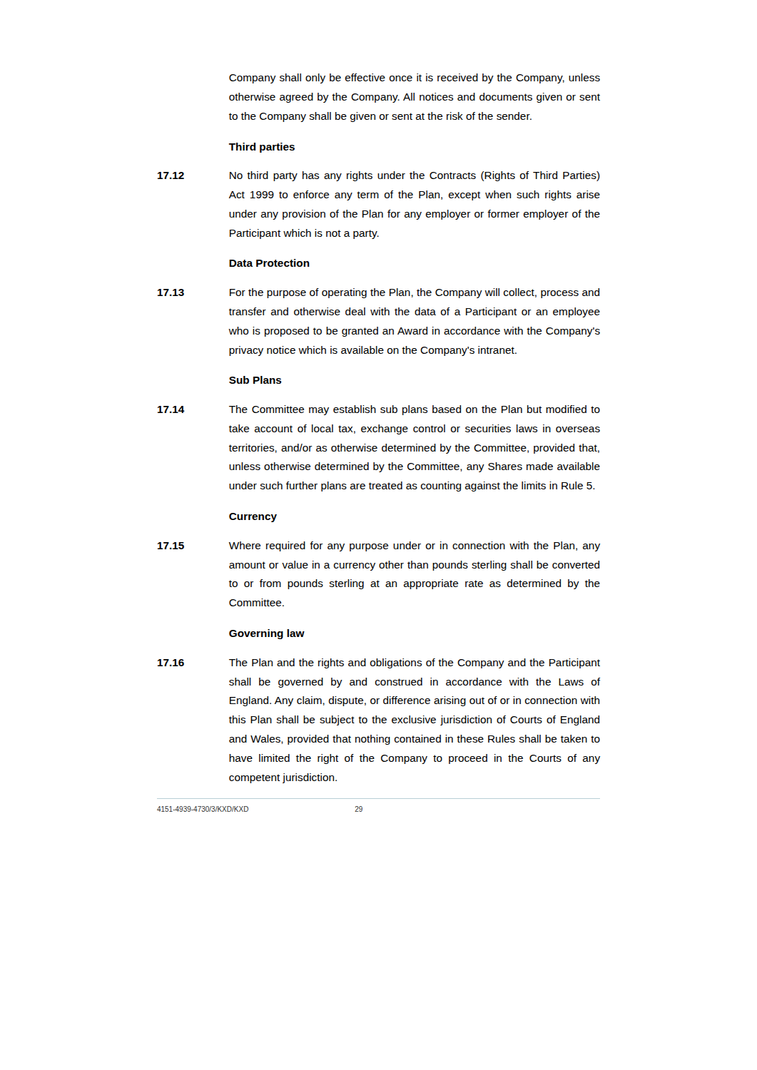Company shall only be effective once it is received by the Company, unless otherwise agreed by the Company. All notices and documents given or sent to the Company shall be given or sent at the risk of the sender.
Third parties
17.12
No third party has any rights under the Contracts (Rights of Third Parties) Act 1999 to enforce any term of the Plan, except when such rights arise under any provision of the Plan for any employer or former employer of the Participant which is not a party.
Data Protection
17.13
For the purpose of operating the Plan, the Company will collect, process and transfer and otherwise deal with the data of a Participant or an employee who is proposed to be granted an Award in accordance with the Company's privacy notice which is available on the Company's intranet.
Sub Plans
17.14
The Committee may establish sub plans based on the Plan but modified to take account of local tax, exchange control or securities laws in overseas territories, and/or as otherwise determined by the Committee, provided that, unless otherwise determined by the Committee, any Shares made available under such further plans are treated as counting against the limits in Rule 5.
Currency
17.15
Where required for any purpose under or in connection with the Plan, any amount or value in a currency other than pounds sterling shall be converted to or from pounds sterling at an appropriate rate as determined by the Committee.
Governing law
17.16
The Plan and the rights and obligations of the Company and the Participant shall be governed by and construed in accordance with the Laws of England. Any claim, dispute, or difference arising out of or in connection with this Plan shall be subject to the exclusive jurisdiction of Courts of England and Wales, provided that nothing contained in these Rules shall be taken to have limited the right of the Company to proceed in the Courts of any competent jurisdiction.
4151-4939-4730/3/KXD/KXD 29